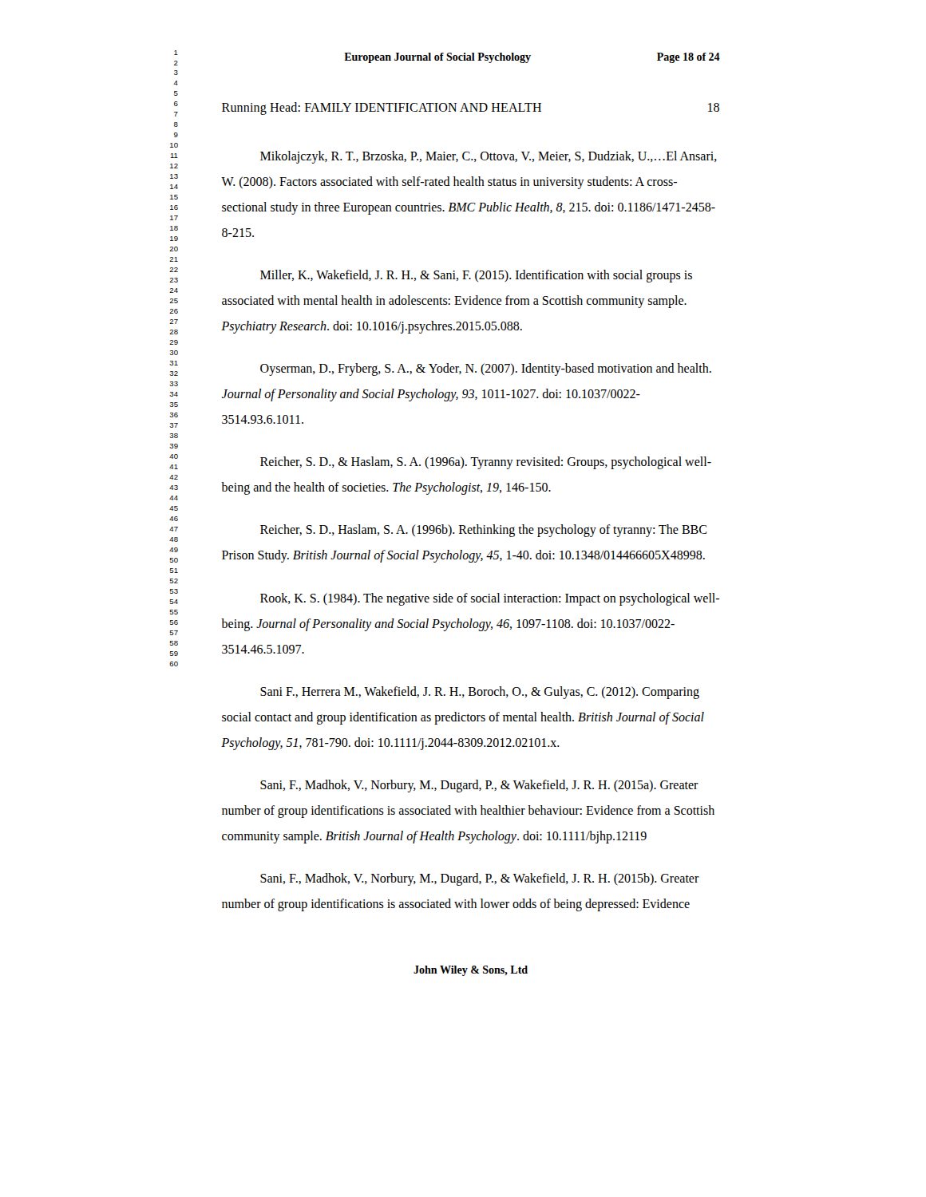123456789101112131415161718192021222324252627282930313233343536373839404142434445464748495051525354555657585960
European Journal of Social Psychology Page 18 of 24
Running Head: FAMILY IDENTIFICATION AND HEALTH 18
Mikolajczyk, R. T., Brzoska, P., Maier, C., Ottova, V., Meier, S, Dudziak, U.,…El Ansari, W. (2008). Factors associated with self-rated health status in university students: A cross-sectional study in three European countries. BMC Public Health, 8, 215. doi: 0.1186/1471-2458-8-215.
Miller, K., Wakefield, J. R. H., & Sani, F. (2015). Identification with social groups is associated with mental health in adolescents: Evidence from a Scottish community sample. Psychiatry Research. doi: 10.1016/j.psychres.2015.05.088.
Oyserman, D., Fryberg, S. A., & Yoder, N. (2007). Identity-based motivation and health. Journal of Personality and Social Psychology, 93, 1011-1027. doi: 10.1037/0022-3514.93.6.1011.
Reicher, S. D., & Haslam, S. A. (1996a). Tyranny revisited: Groups, psychological well-being and the health of societies. The Psychologist, 19, 146-150.
Reicher, S. D., Haslam, S. A. (1996b). Rethinking the psychology of tyranny: The BBC Prison Study. British Journal of Social Psychology, 45, 1-40. doi: 10.1348/014466605X48998.
Rook, K. S. (1984). The negative side of social interaction: Impact on psychological well-being. Journal of Personality and Social Psychology, 46, 1097-1108. doi: 10.1037/0022-3514.46.5.1097.
Sani F., Herrera M., Wakefield, J. R. H., Boroch, O., & Gulyas, C. (2012). Comparing social contact and group identification as predictors of mental health. British Journal of Social Psychology, 51, 781-790. doi: 10.1111/j.2044-8309.2012.02101.x.
Sani, F., Madhok, V., Norbury, M., Dugard, P., & Wakefield, J. R. H. (2015a). Greater number of group identifications is associated with healthier behaviour: Evidence from a Scottish community sample. British Journal of Health Psychology. doi: 10.1111/bjhp.12119
Sani, F., Madhok, V., Norbury, M., Dugard, P., & Wakefield, J. R. H. (2015b). Greater number of group identifications is associated with lower odds of being depressed: Evidence
John Wiley & Sons, Ltd